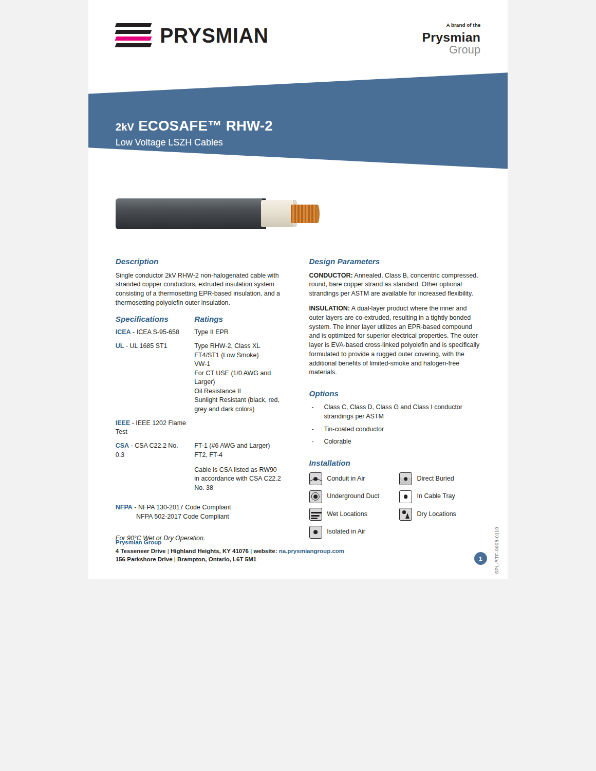PRYSMIAN
A brand of the
Prysmian
Group
2kV ECOSAFE™ RHW-2
Low Voltage LSZH Cables
Description
Single conductor 2kV RHW-2 non-halogenated cable with stranded copper conductors, extruded insulation system consisting of a thermosetting EPR-based insulation, and a thermosetting polyolefin outer insulation.
| Specifications | Ratings |
| --- | --- |
| ICEA - ICEA S-95-658 | Type II EPR |
| UL - UL 1685 ST1 | Type RHW-2, Class XL FT4/ST1 (Low Smoke) VW-1 For CT USE (1/0 AWG and Larger) Oil Resistance II Sunlight Resistant (black, red, grey and dark colors) |
| IEEE - IEEE 1202 Flame Test | |
| CSA - CSA C22.2 No. 0.3 | FT-1 (#6 AWG and Larger) FT2, FT-4 Cable is CSA listed as RW90 in accordance with CSA C22.2 No. 38 |
| NFPA - NFPA 130-2017 Code Compliant NFPA 502-2017 Code Compliant |
For 90°C Wet or Dry Operation.
Design Parameters
CONDUCTOR: Annealed, Class B, concentric compressed, round, bare copper strand as standard. Other optional strandings per ASTM are available for increased flexibility.
INSULATION: A dual-layer product where the inner and outer layers are co-extruded, resulting in a tightly bonded system. The inner layer utilizes an EPR-based compound and is optimized for superior electrical properties. The outer layer is EVA-based cross-linked polyolefin and is specifically formulated to provide a rugged outer covering, with the additional benefits of limited-smoke and halogen-free materials.
Options
Class C, Class D, Class G and Class I conductor strandings per ASTM
Tin-coated conductor
Colorable
Installation
Conduit in Air
Direct Buried
Underground Duct
In Cable Tray
Wet Locations
Dry Locations
Isolated in Air
SPL-RTF-0008-0119
Prysmian Group
4 Tesseneer Drive | Highland Heights, KY 41076 | website: na.prysmiangroup.com
156 Parkshore Drive | Brampton, Ontario, L6T 5M1
1